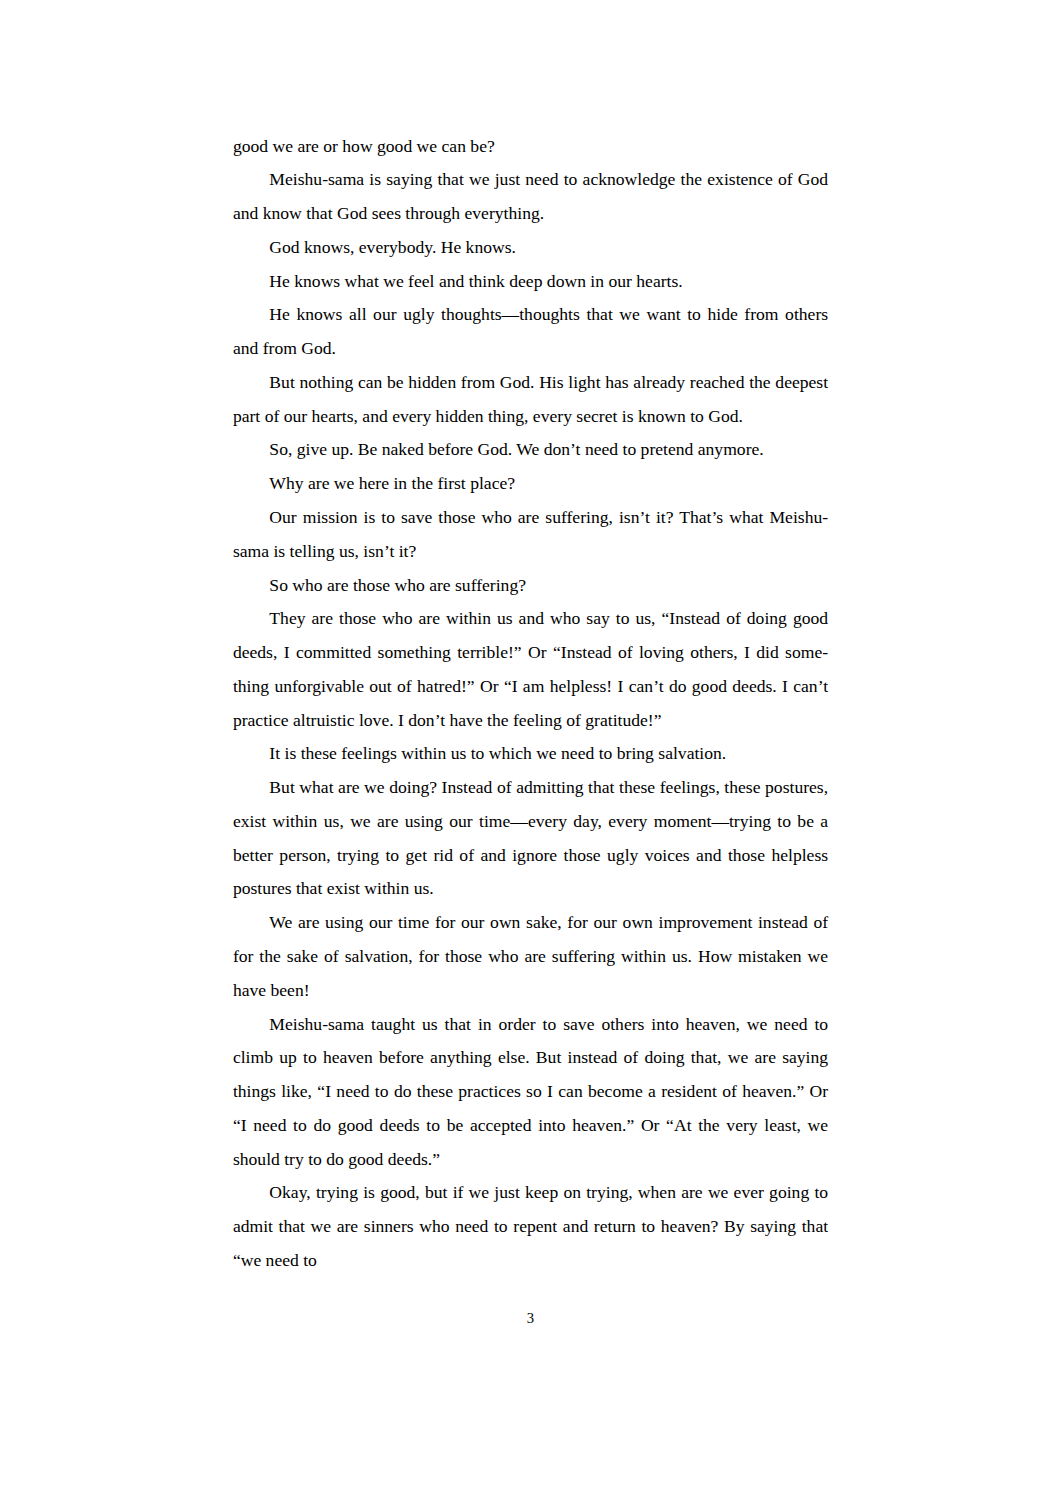good we are or how good we can be?
Meishu-sama is saying that we just need to acknowledge the existence of God and know that God sees through everything.
God knows, everybody. He knows.
He knows what we feel and think deep down in our hearts.
He knows all our ugly thoughts—thoughts that we want to hide from others and from God.
But nothing can be hidden from God. His light has already reached the deepest part of our hearts, and every hidden thing, every secret is known to God.
So, give up. Be naked before God. We don’t need to pretend anymore.
Why are we here in the first place?
Our mission is to save those who are suffering, isn’t it? That’s what Meishu-sama is telling us, isn’t it?
So who are those who are suffering?
They are those who are within us and who say to us, “Instead of doing good deeds, I committed something terrible!” Or “Instead of loving others, I did something unforgivable out of hatred!” Or “I am helpless! I can’t do good deeds. I can’t practice altruistic love. I don’t have the feeling of gratitude!”
It is these feelings within us to which we need to bring salvation.
But what are we doing? Instead of admitting that these feelings, these postures, exist within us, we are using our time—every day, every moment—trying to be a better person, trying to get rid of and ignore those ugly voices and those helpless postures that exist within us.
We are using our time for our own sake, for our own improvement instead of for the sake of salvation, for those who are suffering within us. How mistaken we have been!
Meishu-sama taught us that in order to save others into heaven, we need to climb up to heaven before anything else. But instead of doing that, we are saying things like, “I need to do these practices so I can become a resident of heaven.” Or “I need to do good deeds to be accepted into heaven.” Or “At the very least, we should try to do good deeds.”
Okay, trying is good, but if we just keep on trying, when are we ever going to admit that we are sinners who need to repent and return to heaven? By saying that “we need to
3